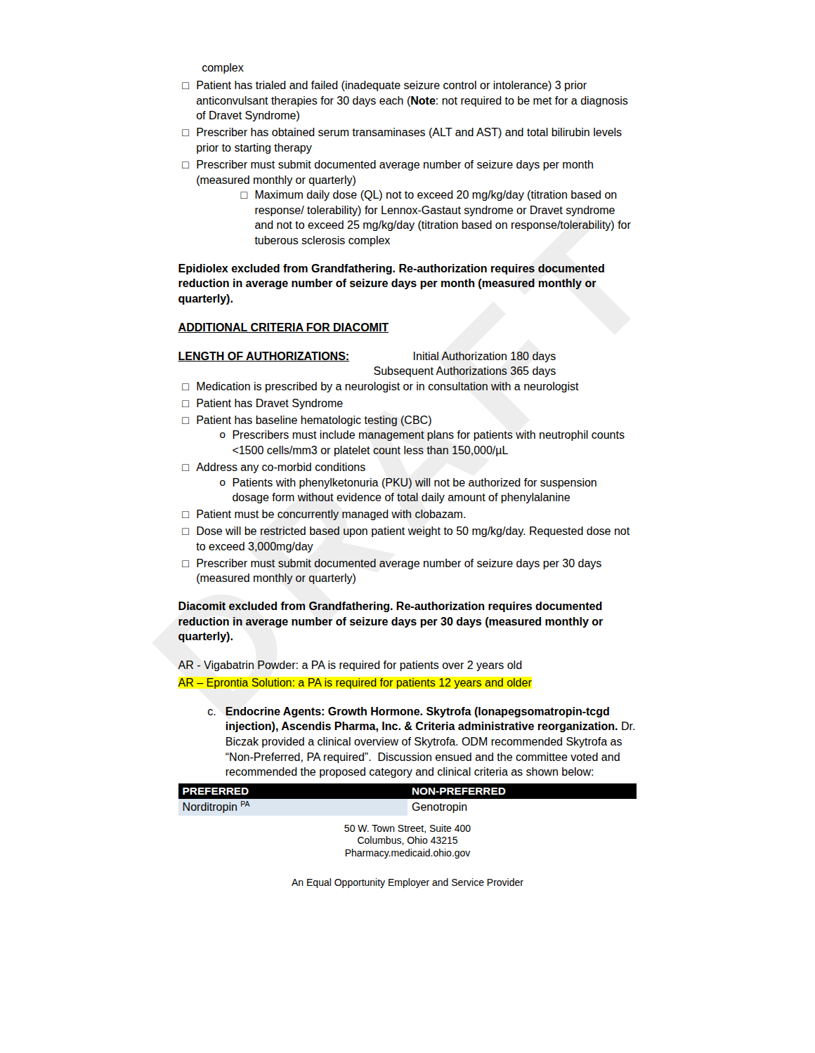DRAFT
complex
Patient has trialed and failed (inadequate seizure control or intolerance) 3 prior anticonvulsant therapies for 30 days each (Note: not required to be met for a diagnosis of Dravet Syndrome)
Prescriber has obtained serum transaminases (ALT and AST) and total bilirubin levels prior to starting therapy
Prescriber must submit documented average number of seizure days per month (measured monthly or quarterly)
Maximum daily dose (QL) not to exceed 20 mg/kg/day (titration based on response/ tolerability) for Lennox-Gastaut syndrome or Dravet syndrome and not to exceed 25 mg/kg/day (titration based on response/tolerability) for tuberous sclerosis complex
Epidiolex excluded from Grandfathering. Re-authorization requires documented reduction in average number of seizure days per month (measured monthly or quarterly).
ADDITIONAL CRITERIA FOR DIACOMIT
LENGTH OF AUTHORIZATIONS: Initial Authorization 180 days
Subsequent Authorizations 365 days
Medication is prescribed by a neurologist or in consultation with a neurologist
Patient has Dravet Syndrome
Patient has baseline hematologic testing (CBC)
Prescribers must include management plans for patients with neutrophil counts <1500 cells/mm3 or platelet count less than 150,000/µL
Address any co-morbid conditions
Patients with phenylketonuria (PKU) will not be authorized for suspension dosage form without evidence of total daily amount of phenylalanine
Patient must be concurrently managed with clobazam.
Dose will be restricted based upon patient weight to 50 mg/kg/day. Requested dose not to exceed 3,000mg/day
Prescriber must submit documented average number of seizure days per 30 days (measured monthly or quarterly)
Diacomit excluded from Grandfathering. Re-authorization requires documented reduction in average number of seizure days per 30 days (measured monthly or quarterly).
AR - Vigabatrin Powder: a PA is required for patients over 2 years old
AR – Eprontia Solution: a PA is required for patients 12 years and older
Endocrine Agents: Growth Hormone. Skytrofa (lonapegsomatropin-tcgd injection), Ascendis Pharma, Inc. & Criteria administrative reorganization. Dr. Biczak provided a clinical overview of Skytrofa. ODM recommended Skytrofa as “Non-Preferred, PA required”. Discussion ensued and the committee voted and recommended the proposed category and clinical criteria as shown below:
| PREFERRED | NON-PREFERRED |
| --- | --- |
| Norditropin PA | Genotropin |
50 W. Town Street, Suite 400
Columbus, Ohio 43215
Pharmacy.medicaid.ohio.gov
An Equal Opportunity Employer and Service Provider